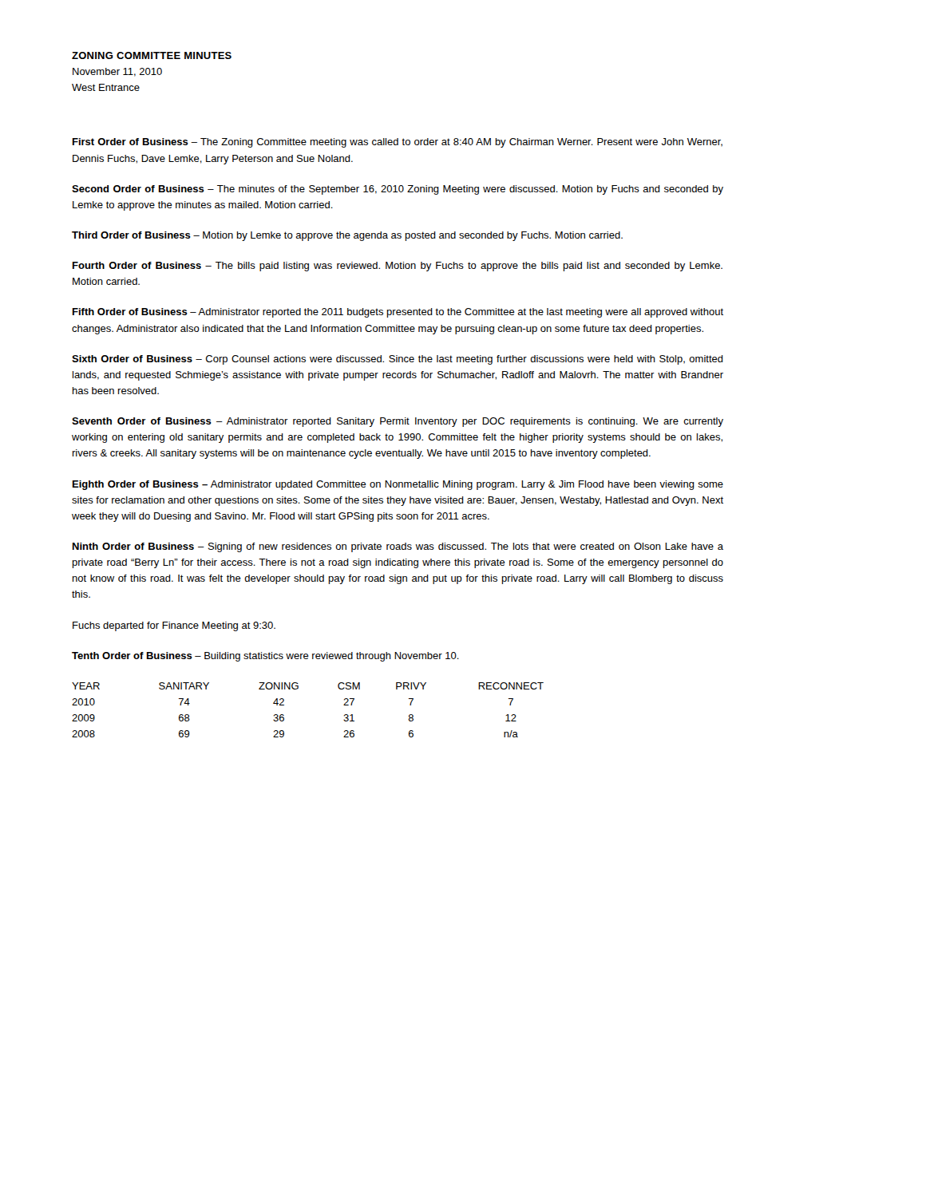ZONING COMMITTEE MINUTES
November 11, 2010
West Entrance
First Order of Business – The Zoning Committee meeting was called to order at 8:40 AM by Chairman Werner. Present were John Werner, Dennis Fuchs, Dave Lemke, Larry Peterson and Sue Noland.
Second Order of Business – The minutes of the September 16, 2010 Zoning Meeting were discussed. Motion by Fuchs and seconded by Lemke to approve the minutes as mailed. Motion carried.
Third Order of Business – Motion by Lemke to approve the agenda as posted and seconded by Fuchs. Motion carried.
Fourth Order of Business – The bills paid listing was reviewed. Motion by Fuchs to approve the bills paid list and seconded by Lemke. Motion carried.
Fifth Order of Business – Administrator reported the 2011 budgets presented to the Committee at the last meeting were all approved without changes. Administrator also indicated that the Land Information Committee may be pursuing clean-up on some future tax deed properties.
Sixth Order of Business – Corp Counsel actions were discussed. Since the last meeting further discussions were held with Stolp, omitted lands, and requested Schmiege’s assistance with private pumper records for Schumacher, Radloff and Malovrh. The matter with Brandner has been resolved.
Seventh Order of Business – Administrator reported Sanitary Permit Inventory per DOC requirements is continuing. We are currently working on entering old sanitary permits and are completed back to 1990. Committee felt the higher priority systems should be on lakes, rivers & creeks. All sanitary systems will be on maintenance cycle eventually. We have until 2015 to have inventory completed.
Eighth Order of Business – Administrator updated Committee on Nonmetallic Mining program. Larry & Jim Flood have been viewing some sites for reclamation and other questions on sites. Some of the sites they have visited are: Bauer, Jensen, Westaby, Hatlestad and Ovyn. Next week they will do Duesing and Savino. Mr. Flood will start GPSing pits soon for 2011 acres.
Ninth Order of Business – Signing of new residences on private roads was discussed. The lots that were created on Olson Lake have a private road “Berry Ln” for their access. There is not a road sign indicating where this private road is. Some of the emergency personnel do not know of this road. It was felt the developer should pay for road sign and put up for this private road. Larry will call Blomberg to discuss this.
Fuchs departed for Finance Meeting at 9:30.
Tenth Order of Business – Building statistics were reviewed through November 10.
| YEAR | SANITARY | ZONING | CSM | PRIVY | RECONNECT |
| --- | --- | --- | --- | --- | --- |
| 2010 | 74 | 42 | 27 | 7 | 7 |
| 2009 | 68 | 36 | 31 | 8 | 12 |
| 2008 | 69 | 29 | 26 | 6 | n/a |